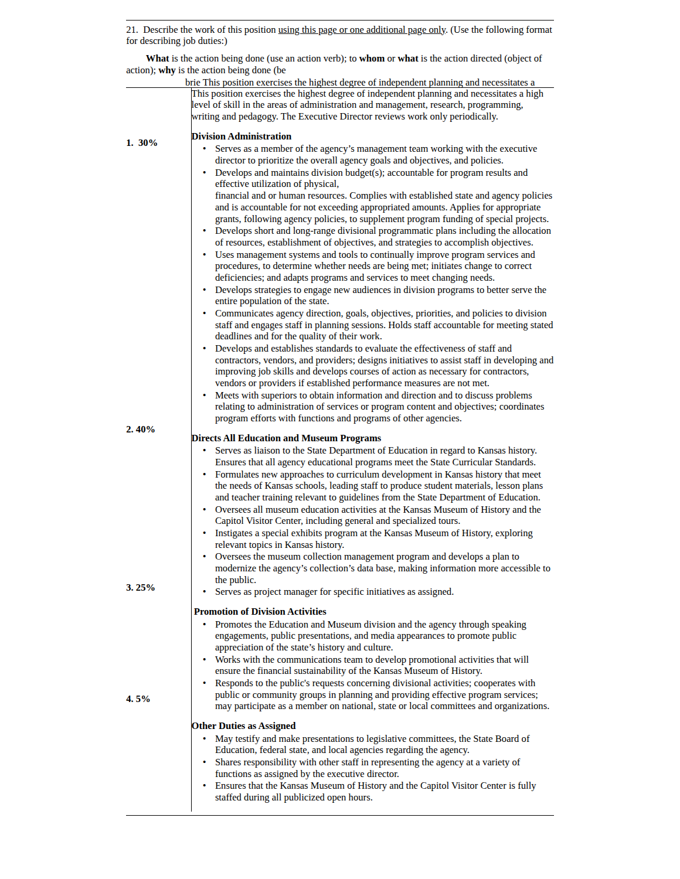21. Describe the work of this position using this page or one additional page only. (Use the following format for describing job duties:)
What is the action being done (use an action verb); to whom or what is the action directed (object of action); why is the action being done (be
brie This position exercises the highest degree of independent planning and necessitates a high level of skill in the areas of administration and management, research programming, writing and pedagogy. The Executive Director reviews work only periodically.
| 1. 30% 2. 40% 3. 25% 4. 5% | This position exercises the highest degree of independent planning and necessitates a high level of skill in the areas of administration and management, research, programming, writing and pedagogy. The Executive Director reviews work only periodically. Division Administration Serves as a member of the agency’s management team working with the executive director to prioritize the overall agency goals and objectives, and policies. Develops and maintains division budget(s); accountable for program results and effective utilization of physical, financial and or human resources. Complies with established state and agency policies and is accountable for not exceeding appropriated amounts. Applies for appropriate grants, following agency policies, to supplement program funding of special projects. Develops short and long-range divisional programmatic plans including the allocation of resources, establishment of objectives, and strategies to accomplish objectives. Uses management systems and tools to continually improve program services and procedures, to determine whether needs are being met; initiates change to correct deficiencies; and adapts programs and services to meet changing needs. Develops strategies to engage new audiences in division programs to better serve the entire population of the state. Communicates agency direction, goals, objectives, priorities, and policies to division staff and engages staff in planning sessions. Holds staff accountable for meeting stated deadlines and for the quality of their work. Develops and establishes standards to evaluate the effectiveness of staff and contractors, vendors, and providers; designs initiatives to assist staff in developing and improving job skills and develops courses of action as necessary for contractors, vendors or providers if established performance measures are not met. Meets with superiors to obtain information and direction and to discuss problems relating to administration of services or program content and objectives; coordinates program efforts with functions and programs of other agencies. Directs All Education and Museum Programs Serves as liaison to the State Department of Education in regard to Kansas history. Ensures that all agency educational programs meet the State Curricular Standards. Formulates new approaches to curriculum development in Kansas history that meet the needs of Kansas schools, leading staff to produce student materials, lesson plans and teacher training relevant to guidelines from the State Department of Education. Oversees all museum education activities at the Kansas Museum of History and the Capitol Visitor Center, including general and specialized tours. Instigates a special exhibits program at the Kansas Museum of History, exploring relevant topics in Kansas history. Oversees the museum collection management program and develops a plan to modernize the agency’s collection’s data base, making information more accessible to the public. Serves as project manager for specific initiatives as assigned. Promotion of Division Activities Promotes the Education and Museum division and the agency through speaking engagements, public presentations, and media appearances to promote public appreciation of the state’s history and culture. Works with the communications team to develop promotional activities that will ensure the financial sustainability of the Kansas Museum of History. Responds to the public's requests concerning divisional activities; cooperates with public or community groups in planning and providing effective program services; may participate as a member on national, state or local committees and organizations. Other Duties as Assigned May testify and make presentations to legislative committees, the State Board of Education, federal state, and local agencies regarding the agency. Shares responsibility with other staff in representing the agency at a variety of functions as assigned by the executive director. Ensures that the Kansas Museum of History and the Capitol Visitor Center is fully staffed during all publicized open hours. |